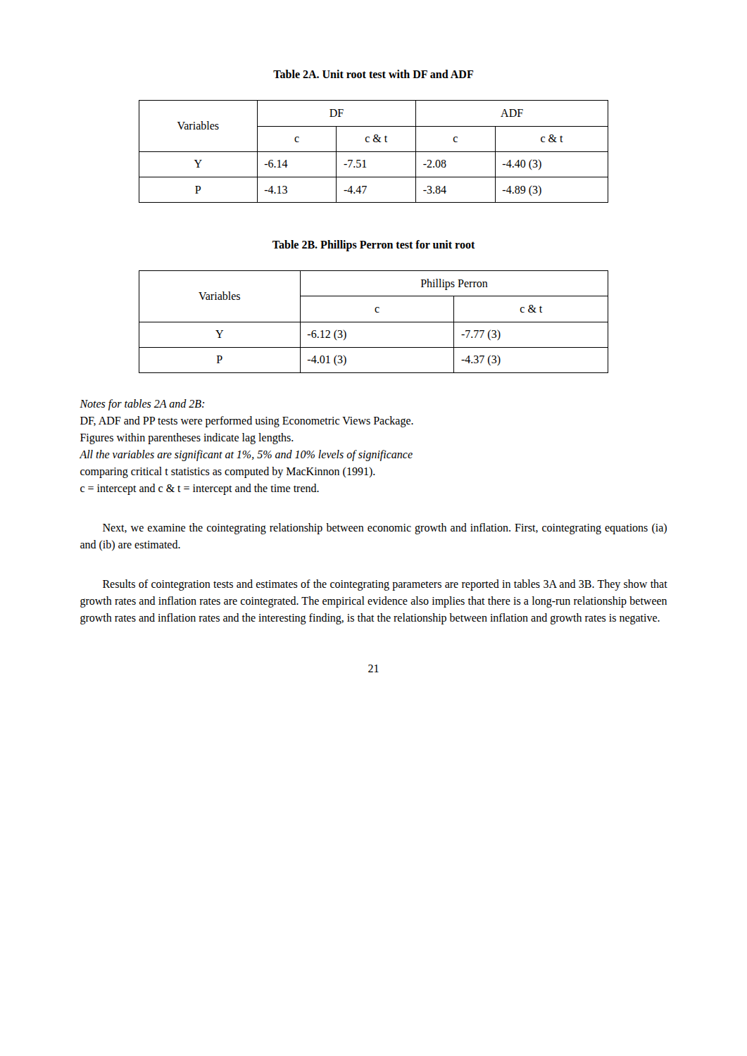Table 2A. Unit root test with DF and ADF
| Variables | DF | ADF |
| --- | --- | --- |
| c | c & t | c | c & t |
| Y | -6.14 | -7.51 | -2.08 | -4.40 (3) |
| P | -4.13 | -4.47 | -3.84 | -4.89 (3) |
Table 2B. Phillips Perron test for unit root
| Variables | Phillips Perron |
| --- | --- |
| c | c & t |
| Y | -6.12 (3) | -7.77 (3) |
| P | -4.01 (3) | -4.37 (3) |
Notes for tables 2A and 2B:
DF, ADF and PP tests were performed using Econometric Views Package.
Figures within parentheses indicate lag lengths.
All the variables are significant at 1%, 5% and 10% levels of significance
comparing critical t statistics as computed by MacKinnon (1991).
c = intercept and c & t = intercept and the time trend.
Next, we examine the cointegrating relationship between economic growth and inflation. First, cointegrating equations (ia) and (ib) are estimated.
Results of cointegration tests and estimates of the cointegrating parameters are reported in tables 3A and 3B. They show that growth rates and inflation rates are cointegrated. The empirical evidence also implies that there is a long-run relationship between growth rates and inflation rates and the interesting finding, is that the relationship between inflation and growth rates is negative.
21